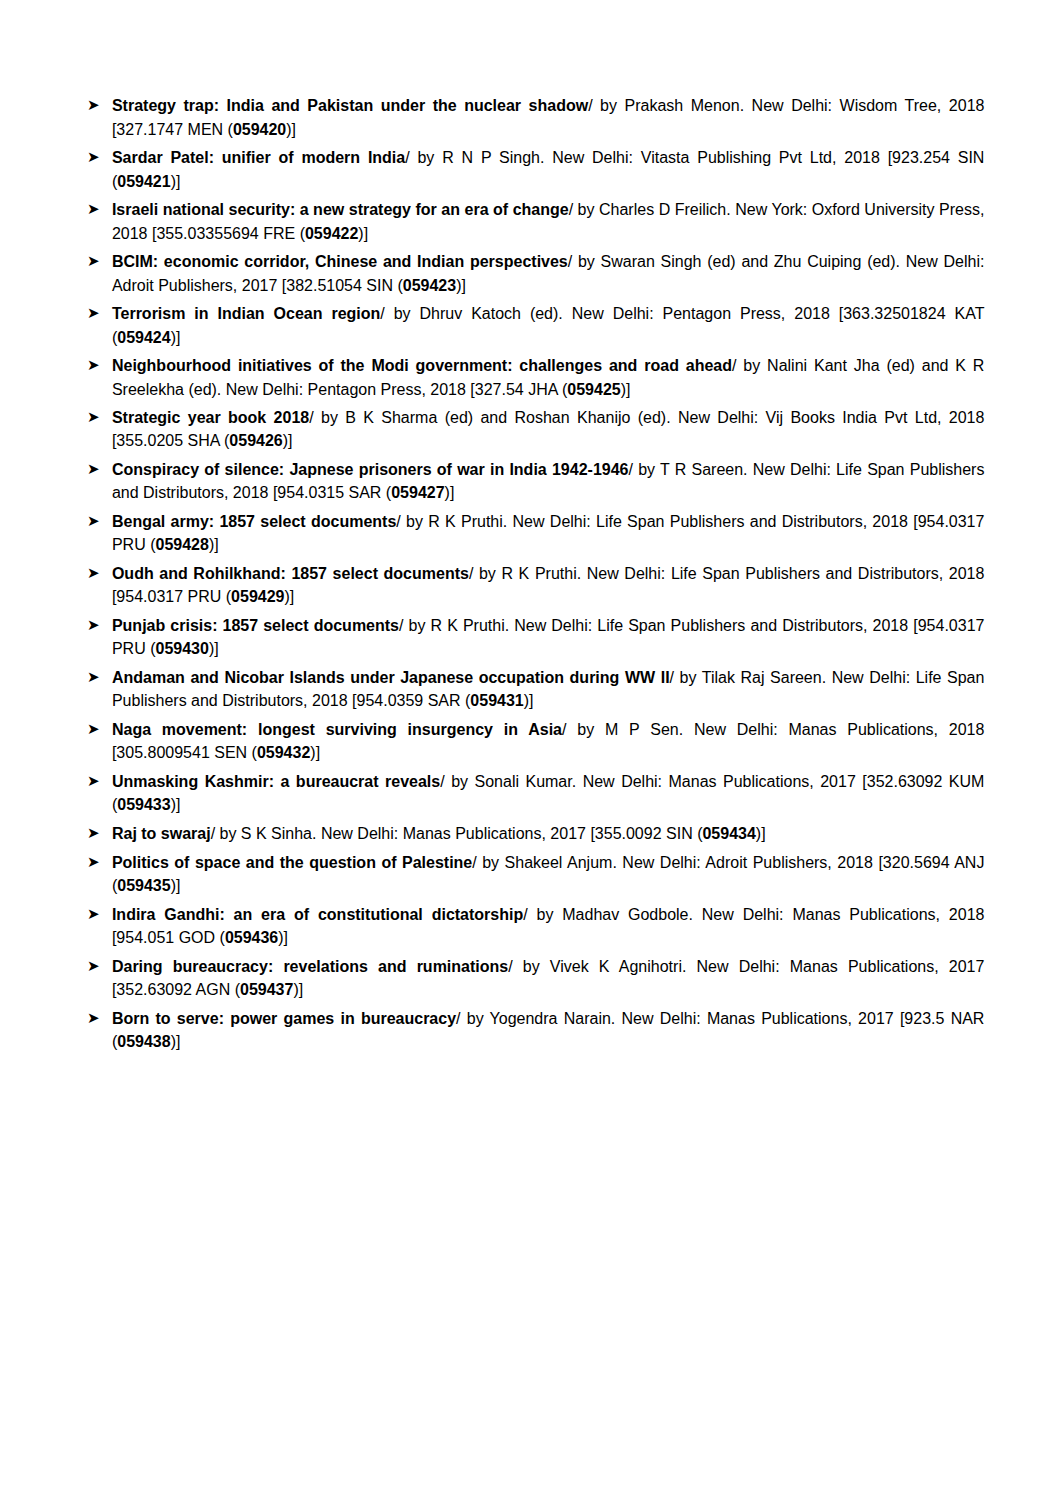Strategy trap: India and Pakistan under the nuclear shadow/ by Prakash Menon. New Delhi: Wisdom Tree, 2018 [327.1747 MEN (059420)]
Sardar Patel: unifier of modern India/ by R N P Singh. New Delhi: Vitasta Publishing Pvt Ltd, 2018 [923.254 SIN (059421)]
Israeli national security: a new strategy for an era of change/ by Charles D Freilich. New York: Oxford University Press, 2018 [355.03355694 FRE (059422)]
BCIM: economic corridor, Chinese and Indian perspectives/ by Swaran Singh (ed) and Zhu Cuiping (ed). New Delhi: Adroit Publishers, 2017 [382.51054 SIN (059423)]
Terrorism in Indian Ocean region/ by Dhruv Katoch (ed). New Delhi: Pentagon Press, 2018 [363.32501824 KAT (059424)]
Neighbourhood initiatives of the Modi government: challenges and road ahead/ by Nalini Kant Jha (ed) and K R Sreelekha (ed). New Delhi: Pentagon Press, 2018 [327.54 JHA (059425)]
Strategic year book 2018/ by B K Sharma (ed) and Roshan Khanijo (ed). New Delhi: Vij Books India Pvt Ltd, 2018 [355.0205 SHA (059426)]
Conspiracy of silence: Japnese prisoners of war in India 1942-1946/ by T R Sareen. New Delhi: Life Span Publishers and Distributors, 2018 [954.0315 SAR (059427)]
Bengal army: 1857 select documents/ by R K Pruthi. New Delhi: Life Span Publishers and Distributors, 2018 [954.0317 PRU (059428)]
Oudh and Rohilkhand: 1857 select documents/ by R K Pruthi. New Delhi: Life Span Publishers and Distributors, 2018 [954.0317 PRU (059429)]
Punjab crisis: 1857 select documents/ by R K Pruthi. New Delhi: Life Span Publishers and Distributors, 2018 [954.0317 PRU (059430)]
Andaman and Nicobar Islands under Japanese occupation during WW II/ by Tilak Raj Sareen. New Delhi: Life Span Publishers and Distributors, 2018 [954.0359 SAR (059431)]
Naga movement: longest surviving insurgency in Asia/ by M P Sen. New Delhi: Manas Publications, 2018 [305.8009541 SEN (059432)]
Unmasking Kashmir: a bureaucrat reveals/ by Sonali Kumar. New Delhi: Manas Publications, 2017 [352.63092 KUM (059433)]
Raj to swaraj/ by S K Sinha. New Delhi: Manas Publications, 2017 [355.0092 SIN (059434)]
Politics of space and the question of Palestine/ by Shakeel Anjum. New Delhi: Adroit Publishers, 2018 [320.5694 ANJ (059435)]
Indira Gandhi: an era of constitutional dictatorship/ by Madhav Godbole. New Delhi: Manas Publications, 2018 [954.051 GOD (059436)]
Daring bureaucracy: revelations and ruminations/ by Vivek K Agnihotri. New Delhi: Manas Publications, 2017 [352.63092 AGN (059437)]
Born to serve: power games in bureaucracy/ by Yogendra Narain. New Delhi: Manas Publications, 2017 [923.5 NAR (059438)]